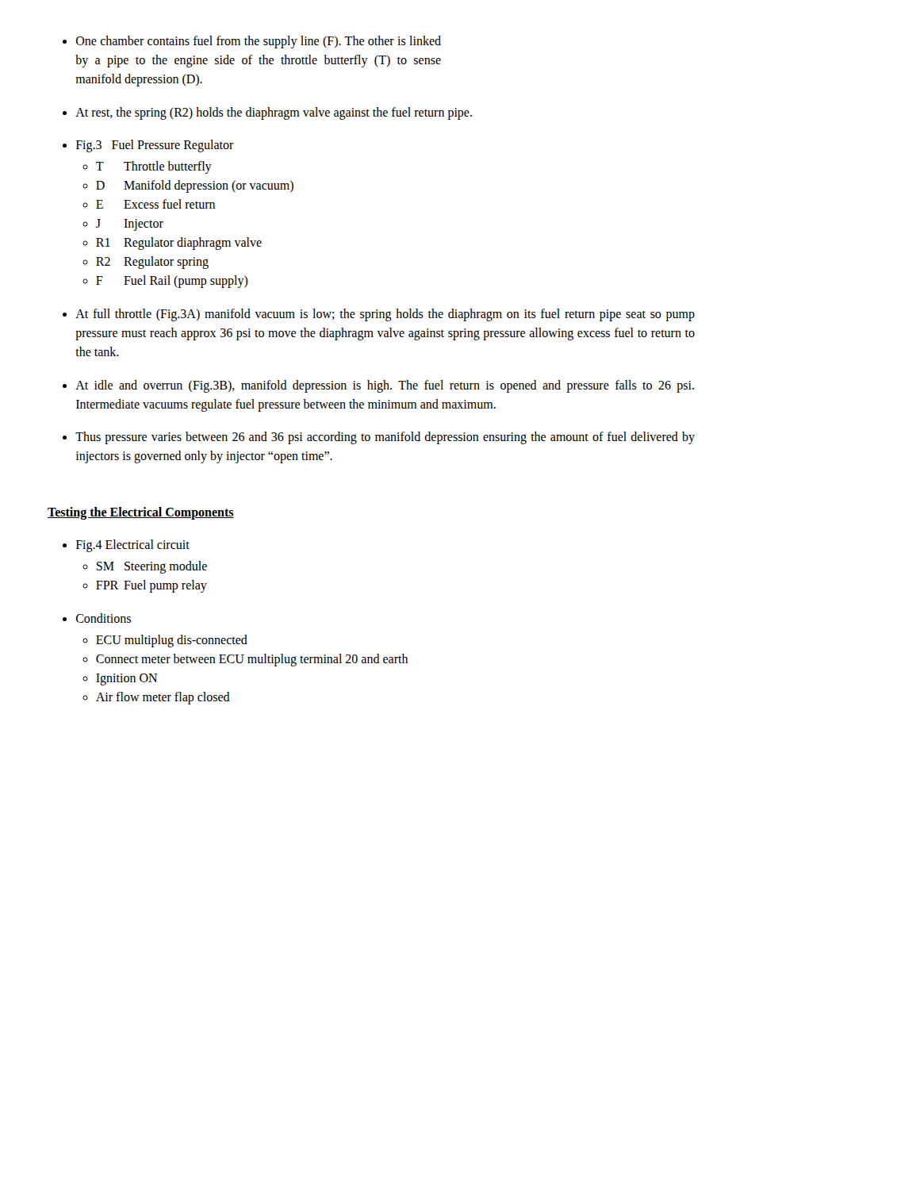One chamber contains fuel from the supply line (F). The other is linked by a pipe to the engine side of the throttle butterfly (T) to sense manifold depression (D).
At rest, the spring (R2) holds the diaphragm valve against the fuel return pipe.
Fig.3 Fuel Pressure Regulator
TThrottle butterfly
DManifold depression (or vacuum)
EExcess fuel return
JInjector
R1 Regulator diaphragm valve
R2 Regulator spring
FFuel Rail (pump supply)
At full throttle (Fig.3A) manifold vacuum is low; the spring holds the diaphragm on its fuel return pipe seat so pump pressure must reach approx 36 psi to move the diaphragm valve against spring pressure allowing excess fuel to return to the tank.
At idle and overrun (Fig.3B), manifold depression is high. The fuel return is opened and pressure falls to 26 psi. Intermediate vacuums regulate fuel pressure between the minimum and maximum.
Thus pressure varies between 26 and 36 psi according to manifold depression ensuring the amount of fuel delivered by injectors is governed only by injector “open time”.
Testing the Electrical Components
Fig.4 Electrical circuit
SMSteering module
FPRFuel pump relay
Conditions
ECU multiplug dis-connected
Connect meter between ECU multiplug terminal 20 and earth
Ignition ON
Air flow meter flap closed